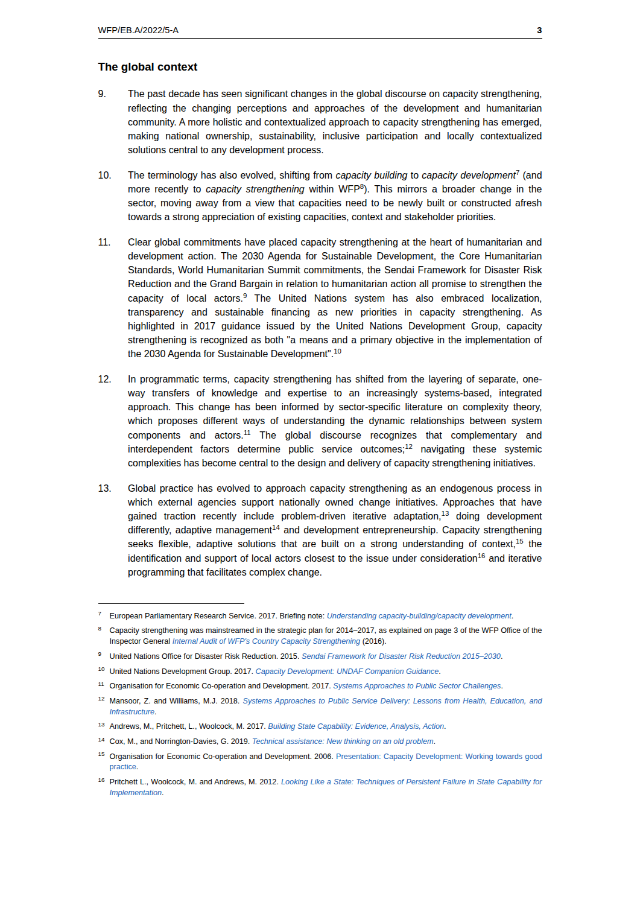WFP/EB.A/2022/5-A 3
The global context
The past decade has seen significant changes in the global discourse on capacity strengthening, reflecting the changing perceptions and approaches of the development and humanitarian community. A more holistic and contextualized approach to capacity strengthening has emerged, making national ownership, sustainability, inclusive participation and locally contextualized solutions central to any development process.
The terminology has also evolved, shifting from capacity building to capacity development7 (and more recently to capacity strengthening within WFP8). This mirrors a broader change in the sector, moving away from a view that capacities need to be newly built or constructed afresh towards a strong appreciation of existing capacities, context and stakeholder priorities.
Clear global commitments have placed capacity strengthening at the heart of humanitarian and development action. The 2030 Agenda for Sustainable Development, the Core Humanitarian Standards, World Humanitarian Summit commitments, the Sendai Framework for Disaster Risk Reduction and the Grand Bargain in relation to humanitarian action all promise to strengthen the capacity of local actors.9 The United Nations system has also embraced localization, transparency and sustainable financing as new priorities in capacity strengthening. As highlighted in 2017 guidance issued by the United Nations Development Group, capacity strengthening is recognized as both "a means and a primary objective in the implementation of the 2030 Agenda for Sustainable Development".10
In programmatic terms, capacity strengthening has shifted from the layering of separate, one-way transfers of knowledge and expertise to an increasingly systems-based, integrated approach. This change has been informed by sector-specific literature on complexity theory, which proposes different ways of understanding the dynamic relationships between system components and actors.11 The global discourse recognizes that complementary and interdependent factors determine public service outcomes;12 navigating these systemic complexities has become central to the design and delivery of capacity strengthening initiatives.
Global practice has evolved to approach capacity strengthening as an endogenous process in which external agencies support nationally owned change initiatives. Approaches that have gained traction recently include problem-driven iterative adaptation,13 doing development differently, adaptive management14 and development entrepreneurship. Capacity strengthening seeks flexible, adaptive solutions that are built on a strong understanding of context,15 the identification and support of local actors closest to the issue under consideration16 and iterative programming that facilitates complex change.
European Parliamentary Research Service. 2017. Briefing note: Understanding capacity-building/capacity development.
Capacity strengthening was mainstreamed in the strategic plan for 2014–2017, as explained on page 3 of the WFP Office of the Inspector General Internal Audit of WFP's Country Capacity Strengthening (2016).
United Nations Office for Disaster Risk Reduction. 2015. Sendai Framework for Disaster Risk Reduction 2015–2030.
United Nations Development Group. 2017. Capacity Development: UNDAF Companion Guidance.
Organisation for Economic Co-operation and Development. 2017. Systems Approaches to Public Sector Challenges.
Mansoor, Z. and Williams, M.J. 2018. Systems Approaches to Public Service Delivery: Lessons from Health, Education, and Infrastructure.
Andrews, M., Pritchett, L., Woolcock, M. 2017. Building State Capability: Evidence, Analysis, Action.
Cox, M., and Norrington-Davies, G. 2019. Technical assistance: New thinking on an old problem.
Organisation for Economic Co-operation and Development. 2006. Presentation: Capacity Development: Working towards good practice.
Pritchett L., Woolcock, M. and Andrews, M. 2012. Looking Like a State: Techniques of Persistent Failure in State Capability for Implementation.